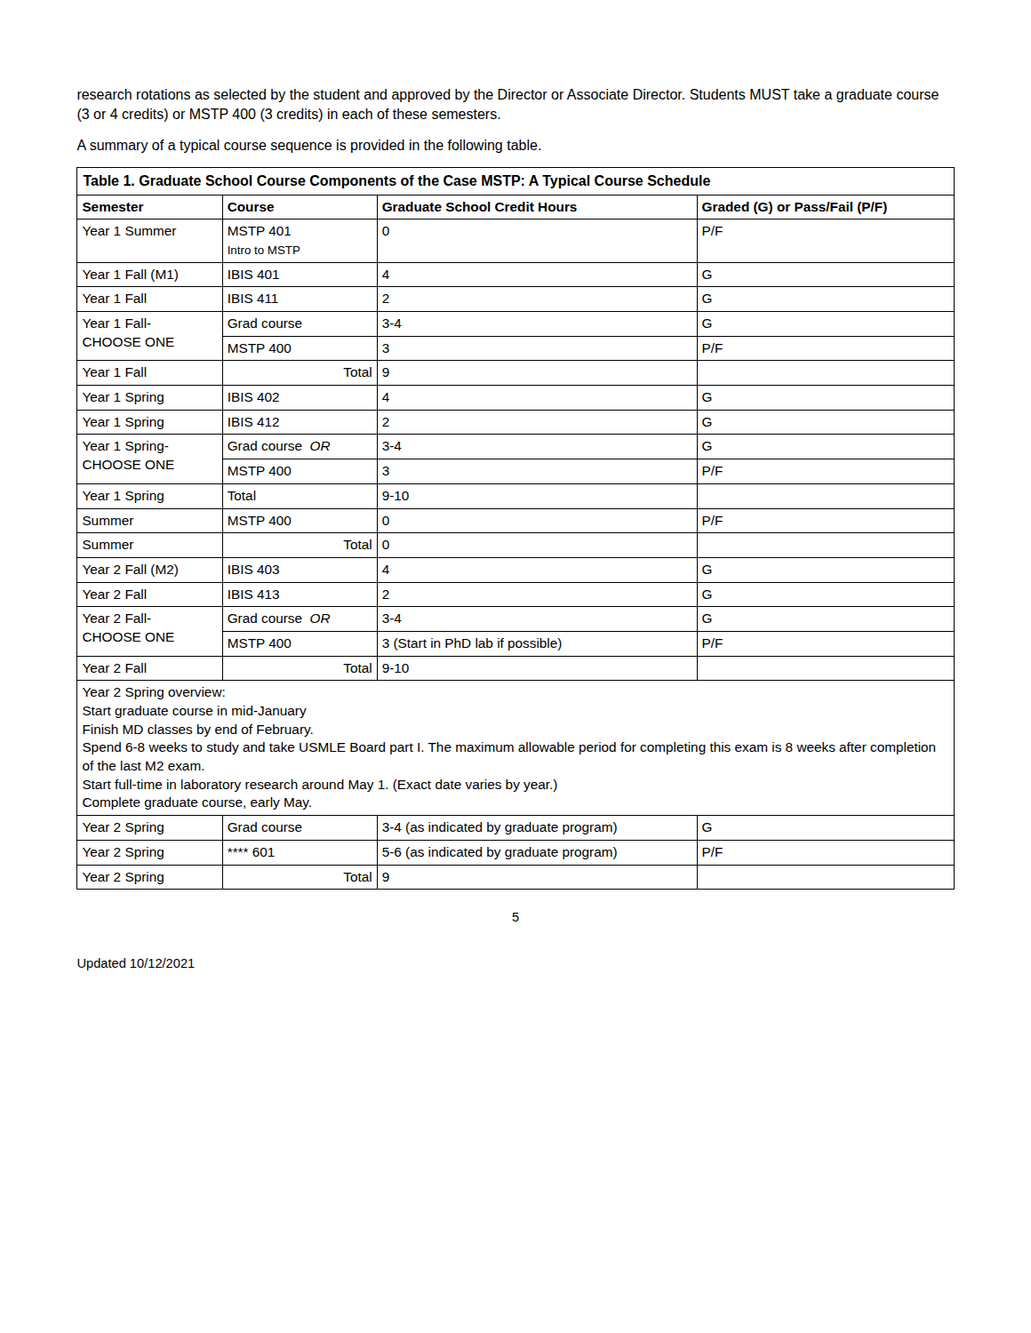research rotations as selected by the student and approved by the Director or Associate Director. Students MUST take a graduate course (3 or 4 credits) or MSTP 400 (3 credits) in each of these semesters.
A summary of a typical course sequence is provided in the following table.
Table 1. Graduate School Course Components of the Case MSTP: A Typical Course Schedule
| Semester | Course | Graduate School Credit Hours | Graded (G) or Pass/Fail (P/F) |
| --- | --- | --- | --- |
| Year 1 Summer | MSTP 401 Intro to MSTP | 0 | P/F |
| Year 1 Fall (M1) | IBIS 401 | 4 | G |
| Year 1 Fall | IBIS 411 | 2 | G |
| Year 1 Fall- CHOOSE ONE | Grad course | 3-4 | G |
| MSTP 400 | 3 | P/F |
| Year 1 Fall | Total | 9 | |
| Year 1 Spring | IBIS 402 | 4 | G |
| Year 1 Spring | IBIS 412 | 2 | G |
| Year 1 Spring- CHOOSE ONE | Grad course OR | 3-4 | G |
| MSTP 400 | 3 | P/F |
| Year 1 Spring | Total | 9-10 | |
| Summer | MSTP 400 | 0 | P/F |
| Summer | Total | 0 | |
| Year 2 Fall (M2) | IBIS 403 | 4 | G |
| Year 2 Fall | IBIS 413 | 2 | G |
| Year 2 Fall- CHOOSE ONE | Grad course OR | 3-4 | G |
| MSTP 400 | 3 (Start in PhD lab if possible) | P/F |
| Year 2 Fall | Total | 9-10 | |
| Year 2 Spring overview: Start graduate course in mid-January Finish MD classes by end of February. Spend 6-8 weeks to study and take USMLE Board part I. The maximum allowable period for completing this exam is 8 weeks after completion of the last M2 exam. Start full-time in laboratory research around May 1. (Exact date varies by year.) Complete graduate course, early May. |
| Year 2 Spring | Grad course | 3-4 (as indicated by graduate program) | G |
| Year 2 Spring | **** 601 | 5-6 (as indicated by graduate program) | P/F |
| Year 2 Spring | Total | 9 | |
5
Updated 10/12/2021